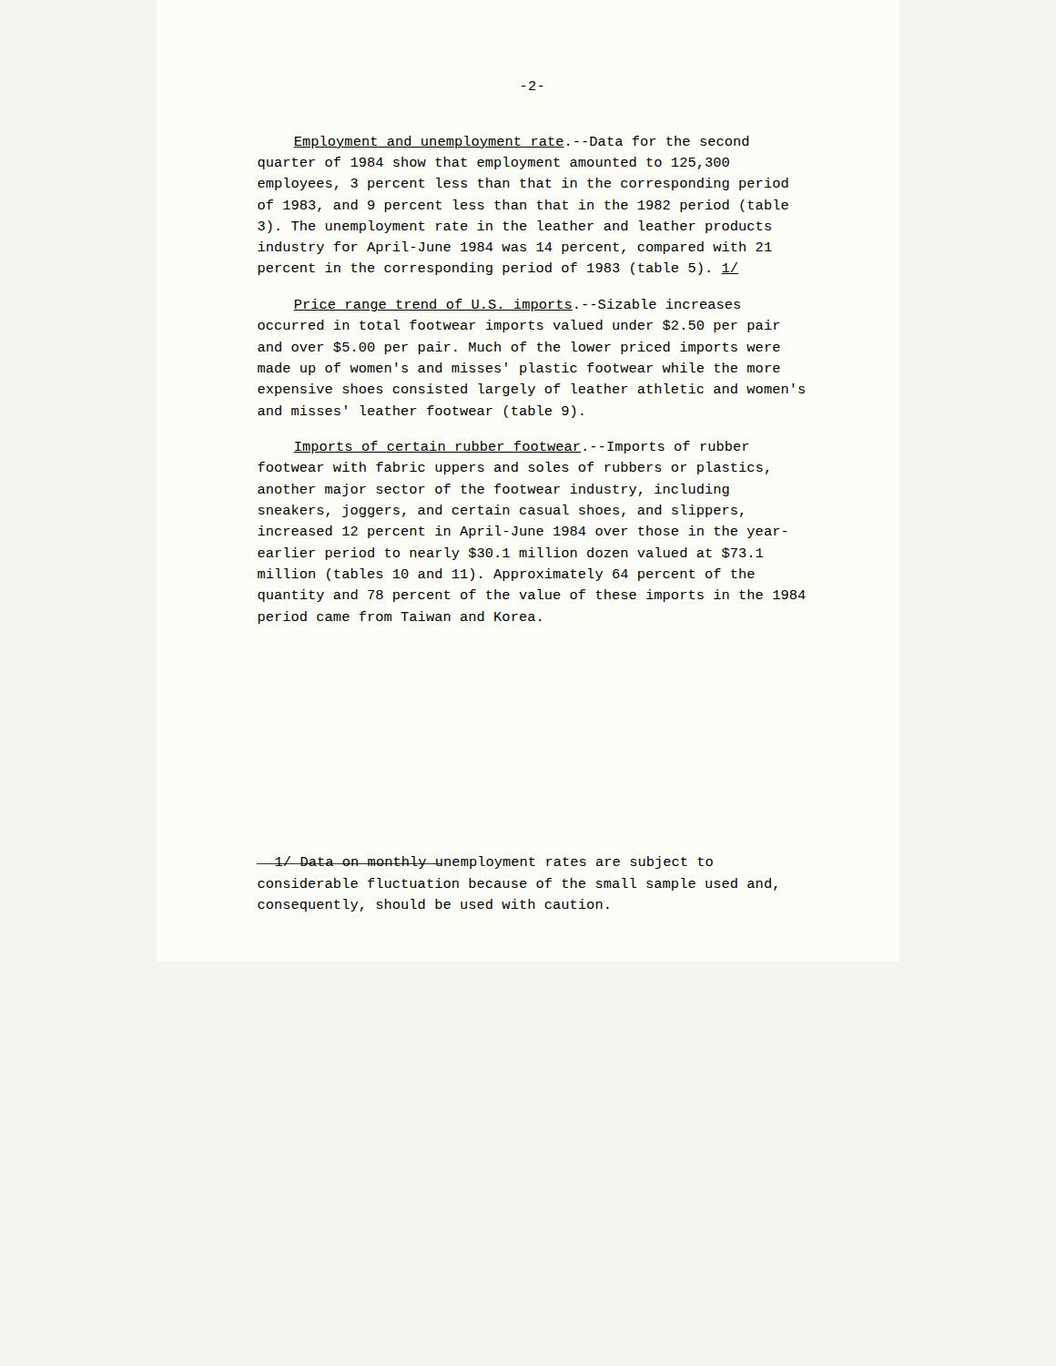-2-
Employment and unemployment rate.--Data for the second quarter of 1984 show that employment amounted to 125,300 employees, 3 percent less than that in the corresponding period of 1983, and 9 percent less than that in the 1982 period (table 3). The unemployment rate in the leather and leather products industry for April-June 1984 was 14 percent, compared with 21 percent in the corresponding period of 1983 (table 5). 1/
Price range trend of U.S. imports.--Sizable increases occurred in total footwear imports valued under $2.50 per pair and over $5.00 per pair. Much of the lower priced imports were made up of women's and misses' plastic footwear while the more expensive shoes consisted largely of leather athletic and women's and misses' leather footwear (table 9).
Imports of certain rubber footwear.--Imports of rubber footwear with fabric uppers and soles of rubbers or plastics, another major sector of the footwear industry, including sneakers, joggers, and certain casual shoes, and slippers, increased 12 percent in April-June 1984 over those in the year-earlier period to nearly $30.1 million dozen valued at $73.1 million (tables 10 and 11). Approximately 64 percent of the quantity and 78 percent of the value of these imports in the 1984 period came from Taiwan and Korea.
1/ Data on monthly unemployment rates are subject to considerable fluctuation because of the small sample used and, consequently, should be used with caution.